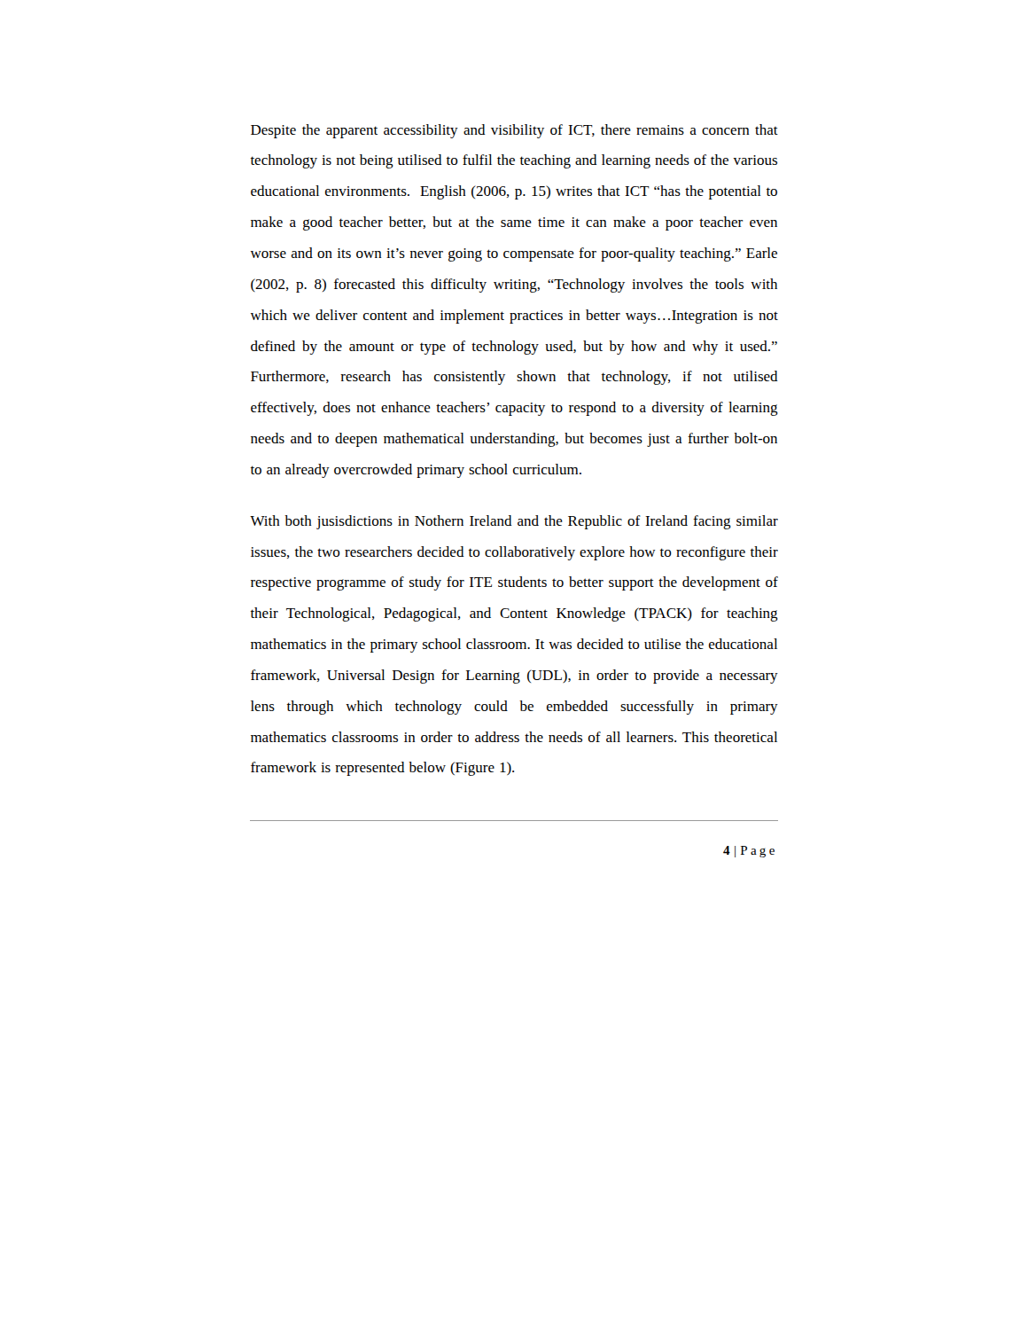Despite the apparent accessibility and visibility of ICT, there remains a concern that technology is not being utilised to fulfil the teaching and learning needs of the various educational environments. English (2006, p. 15) writes that ICT “has the potential to make a good teacher better, but at the same time it can make a poor teacher even worse and on its own it’s never going to compensate for poor-quality teaching.” Earle (2002, p. 8) forecasted this difficulty writing, “Technology involves the tools with which we deliver content and implement practices in better ways…Integration is not defined by the amount or type of technology used, but by how and why it used.” Furthermore, research has consistently shown that technology, if not utilised effectively, does not enhance teachers’ capacity to respond to a diversity of learning needs and to deepen mathematical understanding, but becomes just a further bolt-on to an already overcrowded primary school curriculum.
With both jusisdictions in Nothern Ireland and the Republic of Ireland facing similar issues, the two researchers decided to collaboratively explore how to reconfigure their respective programme of study for ITE students to better support the development of their Technological, Pedagogical, and Content Knowledge (TPACK) for teaching mathematics in the primary school classroom. It was decided to utilise the educational framework, Universal Design for Learning (UDL), in order to provide a necessary lens through which technology could be embedded successfully in primary mathematics classrooms in order to address the needs of all learners. This theoretical framework is represented below (Figure 1).
4 | Page